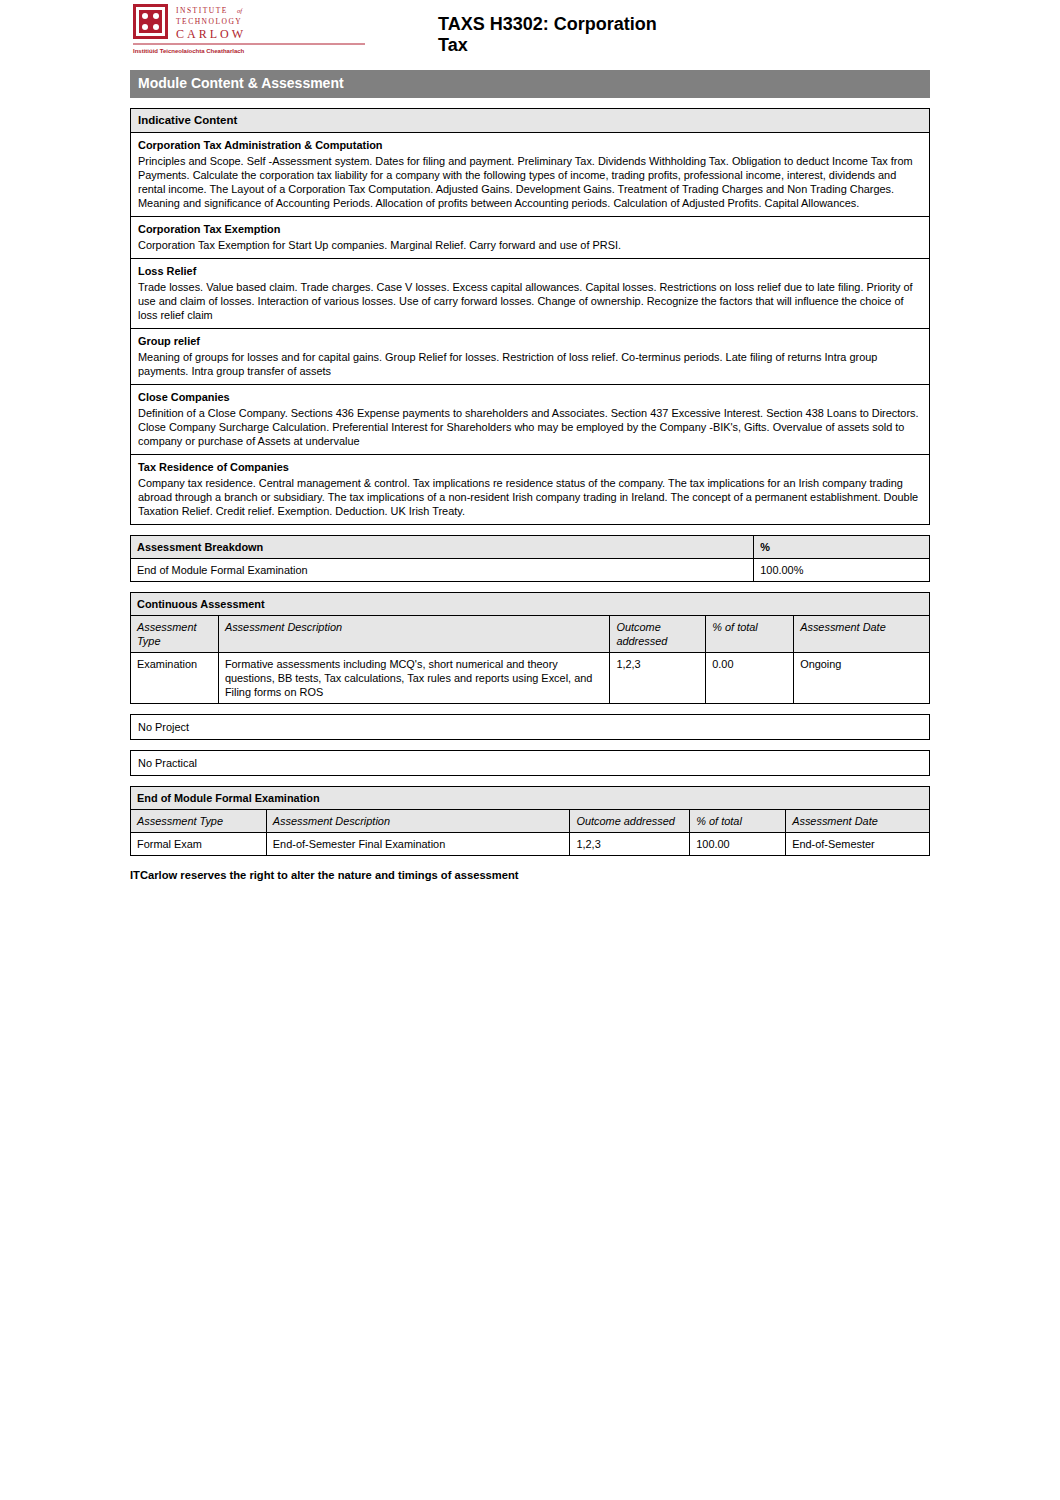TAXS H3302: Corporation
Tax
Module Content & Assessment
Indicative Content
Corporation Tax Administration & Computation
Principles and Scope. Self -Assessment system. Dates for filing and payment. Preliminary Tax. Dividends Withholding Tax. Obligation to deduct Income Tax from Payments. Calculate the corporation tax liability for a company with the following types of income, trading profits, professional income, interest, dividends and rental income. The Layout of a Corporation Tax Computation. Adjusted Gains. Development Gains. Treatment of Trading Charges and Non Trading Charges. Meaning and significance of Accounting Periods. Allocation of profits between Accounting periods. Calculation of Adjusted Profits. Capital Allowances.
Corporation Tax Exemption
Corporation Tax Exemption for Start Up companies. Marginal Relief. Carry forward and use of PRSI.
Loss Relief
Trade losses. Value based claim. Trade charges. Case V losses. Excess capital allowances. Capital losses. Restrictions on loss relief due to late filing. Priority of use and claim of losses. Interaction of various losses. Use of carry forward losses. Change of ownership. Recognize the factors that will influence the choice of loss relief claim
Group relief
Meaning of groups for losses and for capital gains. Group Relief for losses. Restriction of loss relief. Co-terminus periods. Late filing of returns Intra group payments. Intra group transfer of assets
Close Companies
Definition of a Close Company. Sections 436 Expense payments to shareholders and Associates. Section 437 Excessive Interest. Section 438 Loans to Directors. Close Company Surcharge Calculation. Preferential Interest for Shareholders who may be employed by the Company -BIK's, Gifts. Overvalue of assets sold to company or purchase of Assets at undervalue
Tax Residence of Companies
Company tax residence. Central management & control. Tax implications re residence status of the company. The tax implications for an Irish company trading abroad through a branch or subsidiary. The tax implications of a non-resident Irish company trading in Ireland. The concept of a permanent establishment. Double Taxation Relief. Credit relief. Exemption. Deduction. UK Irish Treaty.
| Assessment Breakdown | % |
| --- | --- |
| End of Module Formal Examination | 100.00% |
| Continuous Assessment |
| --- |
| Assessment Type | Assessment Description | Outcome addressed | % of total | Assessment Date |
| Examination | Formative assessments including MCQ's, short numerical and theory questions, BB tests, Tax calculations, Tax rules and reports using Excel, and Filing forms on ROS | 1,2,3 | 0.00 | Ongoing |
No Project
No Practical
| End of Module Formal Examination |
| --- |
| Assessment Type | Assessment Description | Outcome addressed | % of total | Assessment Date |
| Formal Exam | End-of-Semester Final Examination | 1,2,3 | 100.00 | End-of-Semester |
ITCarlow reserves the right to alter the nature and timings of assessment